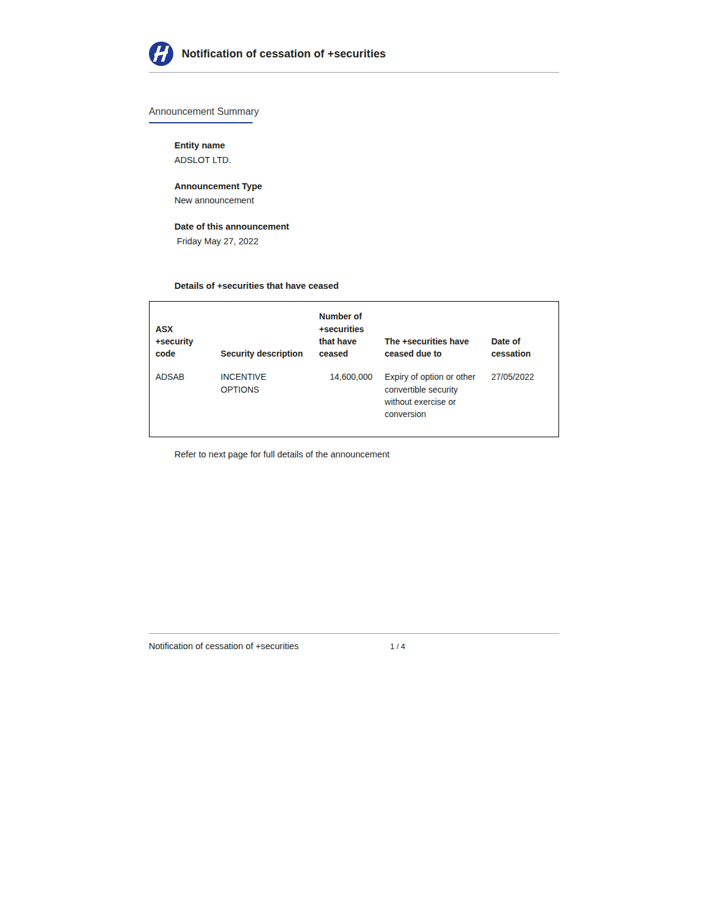Notification of cessation of +securities
Announcement Summary
Entity name
ADSLOT LTD.
Announcement Type
New announcement
Date of this announcement
Friday May 27, 2022
Details of +securities that have ceased
| ASX +security code | Security description | Number of +securities that have ceased | The +securities have ceased due to | Date of cessation |
| --- | --- | --- | --- | --- |
| ADSAB | INCENTIVE OPTIONS | 14,600,000 | Expiry of option or other convertible security without exercise or conversion | 27/05/2022 |
Refer to next page for full details of the announcement
Notification of cessation of +securities
1 / 4